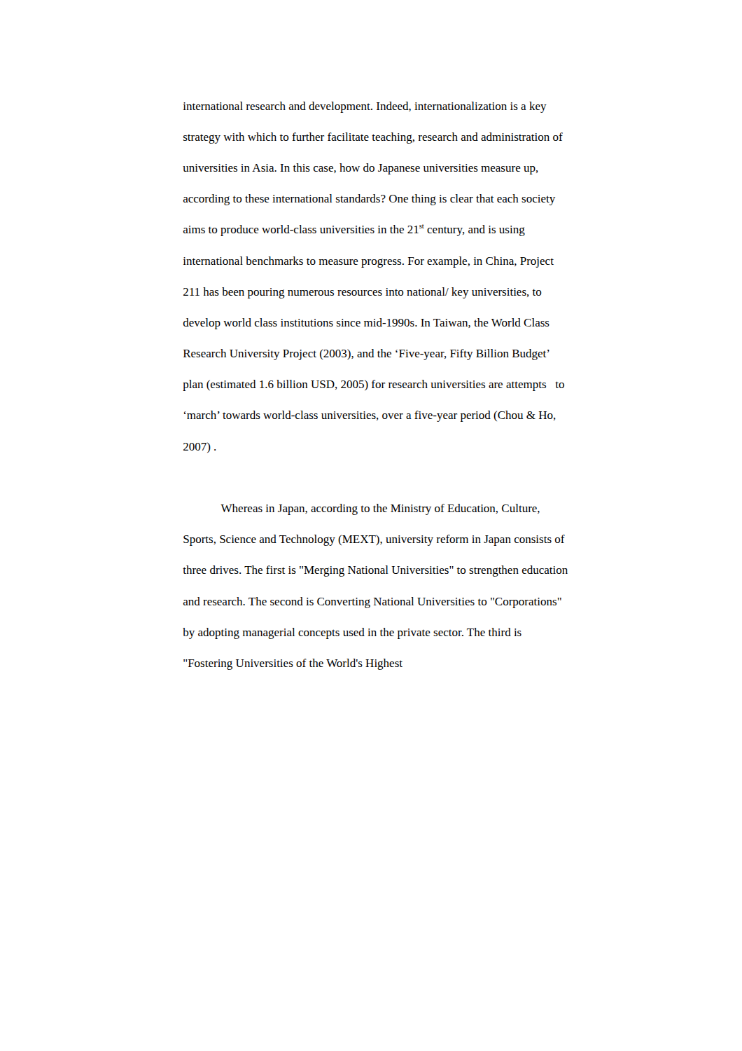international research and development. Indeed, internationalization is a key strategy with which to further facilitate teaching, research and administration of universities in Asia. In this case, how do Japanese universities measure up, according to these international standards? One thing is clear that each society aims to produce world-class universities in the 21st century, and is using international benchmarks to measure progress. For example, in China, Project 211 has been pouring numerous resources into national/ key universities, to develop world class institutions since mid-1990s. In Taiwan, the World Class Research University Project (2003), and the ‘Five-year, Fifty Billion Budget’ plan (estimated 1.6 billion USD, 2005) for research universities are attempts to ‘march’ towards world-class universities, over a five-year period (Chou & Ho, 2007) .
Whereas in Japan, according to the Ministry of Education, Culture, Sports, Science and Technology (MEXT), university reform in Japan consists of three drives. The first is "Merging National Universities" to strengthen education and research. The second is Converting National Universities to "Corporations" by adopting managerial concepts used in the private sector. The third is "Fostering Universities of the World's Highest